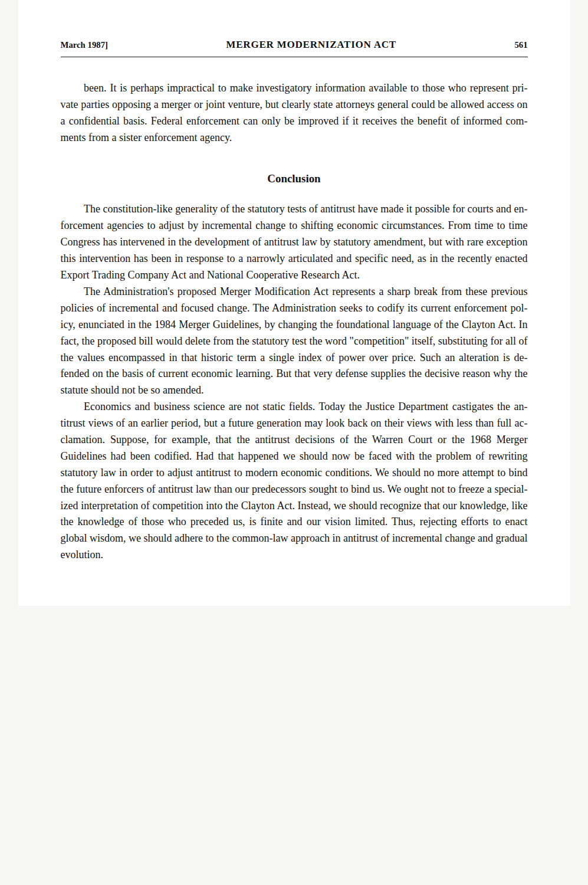March 1987] MERGER MODERNIZATION ACT 561
been. It is perhaps impractical to make investigatory information available to those who represent private parties opposing a merger or joint venture, but clearly state attorneys general could be allowed access on a confidential basis. Federal enforcement can only be improved if it receives the benefit of informed comments from a sister enforcement agency.
Conclusion
The constitution-like generality of the statutory tests of antitrust have made it possible for courts and enforcement agencies to adjust by incremental change to shifting economic circumstances. From time to time Congress has intervened in the development of antitrust law by statutory amendment, but with rare exception this intervention has been in response to a narrowly articulated and specific need, as in the recently enacted Export Trading Company Act and National Cooperative Research Act.
The Administration's proposed Merger Modification Act represents a sharp break from these previous policies of incremental and focused change. The Administration seeks to codify its current enforcement policy, enunciated in the 1984 Merger Guidelines, by changing the foundational language of the Clayton Act. In fact, the proposed bill would delete from the statutory test the word "competition" itself, substituting for all of the values encompassed in that historic term a single index of power over price. Such an alteration is defended on the basis of current economic learning. But that very defense supplies the decisive reason why the statute should not be so amended.
Economics and business science are not static fields. Today the Justice Department castigates the antitrust views of an earlier period, but a future generation may look back on their views with less than full acclamation. Suppose, for example, that the antitrust decisions of the Warren Court or the 1968 Merger Guidelines had been codified. Had that happened we should now be faced with the problem of rewriting statutory law in order to adjust antitrust to modern economic conditions. We should no more attempt to bind the future enforcers of antitrust law than our predecessors sought to bind us. We ought not to freeze a specialized interpretation of competition into the Clayton Act. Instead, we should recognize that our knowledge, like the knowledge of those who preceded us, is finite and our vision limited. Thus, rejecting efforts to enact global wisdom, we should adhere to the common-law approach in antitrust of incremental change and gradual evolution.